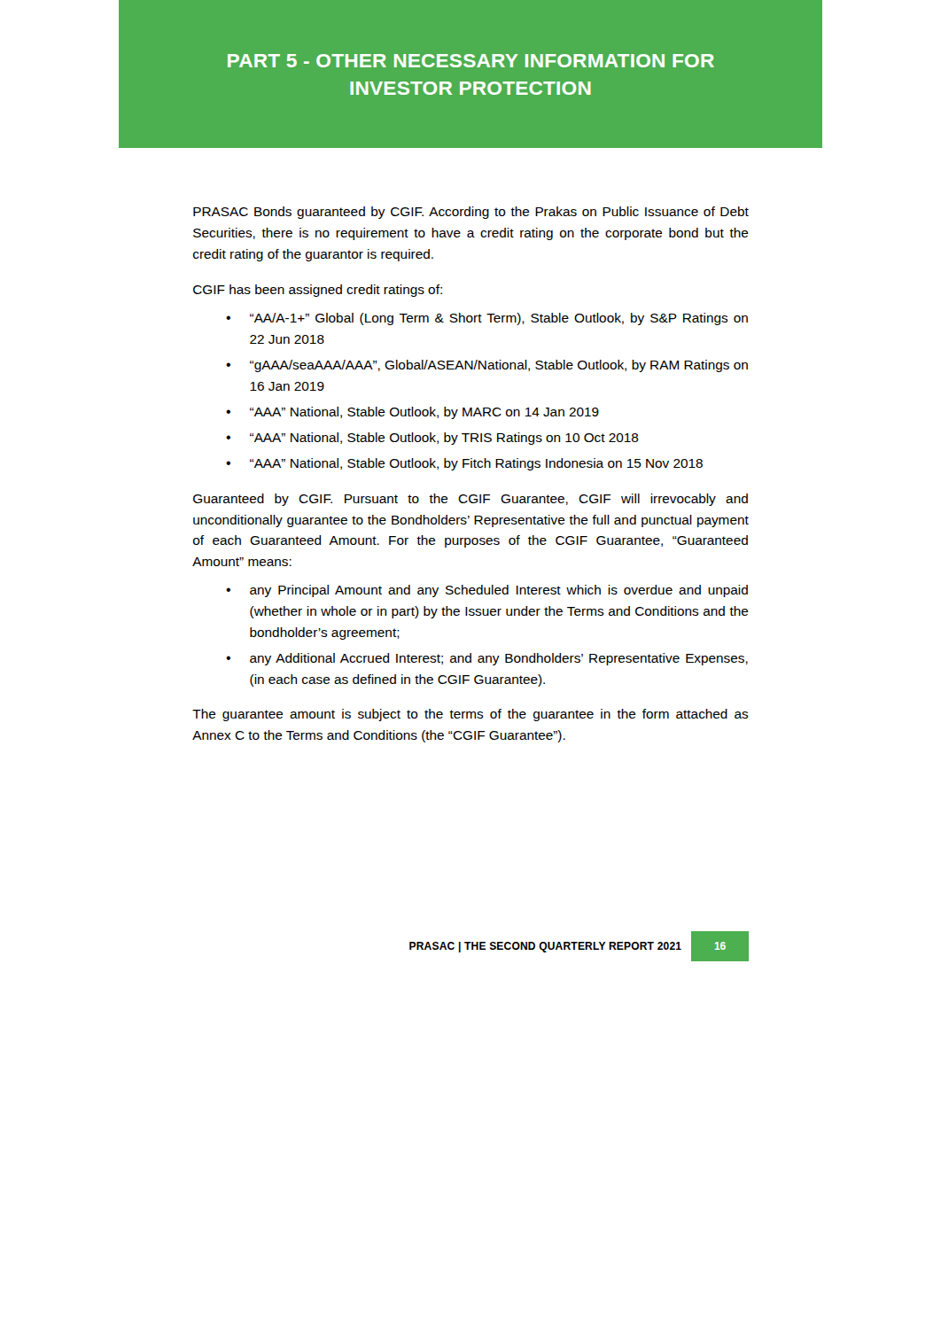PART 5 - OTHER NECESSARY INFORMATION FOR INVESTOR PROTECTION
PRASAC Bonds guaranteed by CGIF. According to the Prakas on Public Issuance of Debt Securities, there is no requirement to have a credit rating on the corporate bond but the credit rating of the guarantor is required.
CGIF has been assigned credit ratings of:
“AA/A-1+” Global (Long Term & Short Term), Stable Outlook, by S&P Ratings on 22 Jun 2018
“gAAA/seaAAA/AAA”, Global/ASEAN/National, Stable Outlook, by RAM Ratings on 16 Jan 2019
“AAA” National, Stable Outlook, by MARC on 14 Jan 2019
“AAA” National, Stable Outlook, by TRIS Ratings on 10 Oct 2018
“AAA” National, Stable Outlook, by Fitch Ratings Indonesia on 15 Nov 2018
Guaranteed by CGIF. Pursuant to the CGIF Guarantee, CGIF will irrevocably and unconditionally guarantee to the Bondholders’ Representative the full and punctual payment of each Guaranteed Amount. For the purposes of the CGIF Guarantee, “Guaranteed Amount” means:
any Principal Amount and any Scheduled Interest which is overdue and unpaid (whether in whole or in part) by the Issuer under the Terms and Conditions and the bondholder’s agreement;
any Additional Accrued Interest; and any Bondholders’ Representative Expenses, (in each case as defined in the CGIF Guarantee).
The guarantee amount is subject to the terms of the guarantee in the form attached as Annex C to the Terms and Conditions (the “CGIF Guarantee”).
PRASAC | THE SECOND QUARTERLY REPORT 2021
16